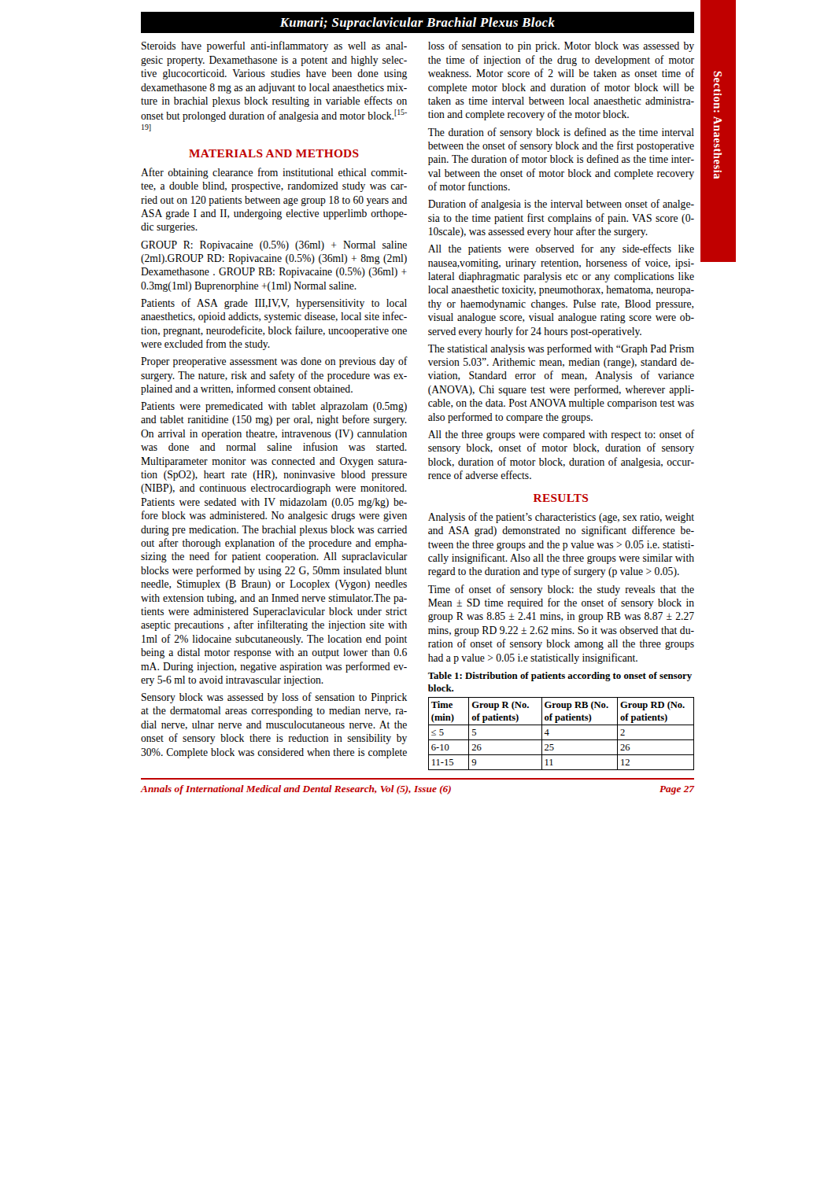Section: Anaesthesia
Kumari; Supraclavicular Brachial Plexus Block
Steroids have powerful anti-inflammatory as well as analgesic property. Dexamethasone is a potent and highly selective glucocorticoid. Various studies have been done using dexamethasone 8 mg as an adjuvant to local anaesthetics mixture in brachial plexus block resulting in variable effects on onset but prolonged duration of analgesia and motor block.[15-19]
MATERIALS AND METHODS
After obtaining clearance from institutional ethical committee, a double blind, prospective, randomized study was carried out on 120 patients between age group 18 to 60 years and ASA grade I and II, undergoing elective upperlimb orthopedic surgeries.
GROUP R: Ropivacaine (0.5%) (36ml) + Normal saline (2ml).GROUP RD: Ropivacaine (0.5%) (36ml) + 8mg (2ml) Dexamethasone . GROUP RB: Ropivacaine (0.5%) (36ml) + 0.3mg(1ml) Buprenorphine +(1ml) Normal saline.
Patients of ASA grade III,IV,V, hypersensitivity to local anaesthetics, opioid addicts, systemic disease, local site infection, pregnant, neurodeficite, block failure, uncooperative one were excluded from the study.
Proper preoperative assessment was done on previous day of surgery. The nature, risk and safety of the procedure was explained and a written, informed consent obtained.
Patients were premedicated with tablet alprazolam (0.5mg) and tablet ranitidine (150 mg) per oral, night before surgery. On arrival in operation theatre, intravenous (IV) cannulation was done and normal saline infusion was started. Multiparameter monitor was connected and Oxygen saturation (SpO2), heart rate (HR), noninvasive blood pressure (NIBP), and continuous electrocardiograph were monitored. Patients were sedated with IV midazolam (0.05 mg/kg) before block was administered. No analgesic drugs were given during pre medication. The brachial plexus block was carried out after thorough explanation of the procedure and emphasizing the need for patient cooperation. All supraclavicular blocks were performed by using 22 G, 50mm insulated blunt needle, Stimuplex (B Braun) or Locoplex (Vygon) needles with extension tubing, and an Inmed nerve stimulator.The patients were administered Superaclavicular block under strict aseptic precautions , after infilterating the injection site with 1ml of 2% lidocaine subcutaneously. The location end point being a distal motor response with an output lower than 0.6 mA. During injection, negative aspiration was performed every 5-6 ml to avoid intravascular injection.
Sensory block was assessed by loss of sensation to Pinprick at the dermatomal areas corresponding to median nerve, radial nerve, ulnar nerve and musculocutaneous nerve. At the onset of sensory block there is reduction in sensibility by 30%. Complete block was considered when there is complete loss of sensation to pin prick. Motor block was assessed by the time of injection of the drug to development of motor weakness. Motor score of 2 will be taken as onset time of complete motor block and duration of motor block will be taken as time interval between local anaesthetic administration and complete recovery of the motor block.
The duration of sensory block is defined as the time interval between the onset of sensory block and the first postoperative pain. The duration of motor block is defined as the time interval between the onset of motor block and complete recovery of motor functions.
Duration of analgesia is the interval between onset of analgesia to the time patient first complains of pain. VAS score (0-10scale), was assessed every hour after the surgery.
All the patients were observed for any side-effects like nausea,vomiting, urinary retention, horseness of voice, ipsilateral diaphragmatic paralysis etc or any complications like local anaesthetic toxicity, pneumothorax, hematoma, neuropathy or haemodynamic changes. Pulse rate, Blood pressure, visual analogue score, visual analogue rating score were observed every hourly for 24 hours post-operatively.
The statistical analysis was performed with “Graph Pad Prism version 5.03”. Arithemic mean, median (range), standard deviation, Standard error of mean, Analysis of variance (ANOVA), Chi square test were performed, wherever applicable, on the data. Post ANOVA multiple comparison test was also performed to compare the groups.
All the three groups were compared with respect to: onset of sensory block, onset of motor block, duration of sensory block, duration of motor block, duration of analgesia, occurrence of adverse effects.
RESULTS
Analysis of the patient’s characteristics (age, sex ratio, weight and ASA grad) demonstrated no significant difference between the three groups and the p value was > 0.05 i.e. statistically insignificant. Also all the three groups were similar with regard to the duration and type of surgery (p value > 0.05).
Time of onset of sensory block: the study reveals that the Mean ± SD time required for the onset of sensory block in group R was 8.85 ± 2.41 mins, in group RB was 8.87 ± 2.27 mins, group RD 9.22 ± 2.62 mins. So it was observed that duration of onset of sensory block among all the three groups had a p value > 0.05 i.e statistically insignificant.
Table 1: Distribution of patients according to onset of sensory block.
| Time (min) | Group R (No. of patients) | Group RB (No. of patients) | Group RD (No. of patients) |
| --- | --- | --- | --- |
| ≤ 5 | 5 | 4 | 2 |
| 6-10 | 26 | 25 | 26 |
| 11-15 | 9 | 11 | 12 |
Annals of International Medical and Dental Research, Vol (5), Issue (6)
Page 27